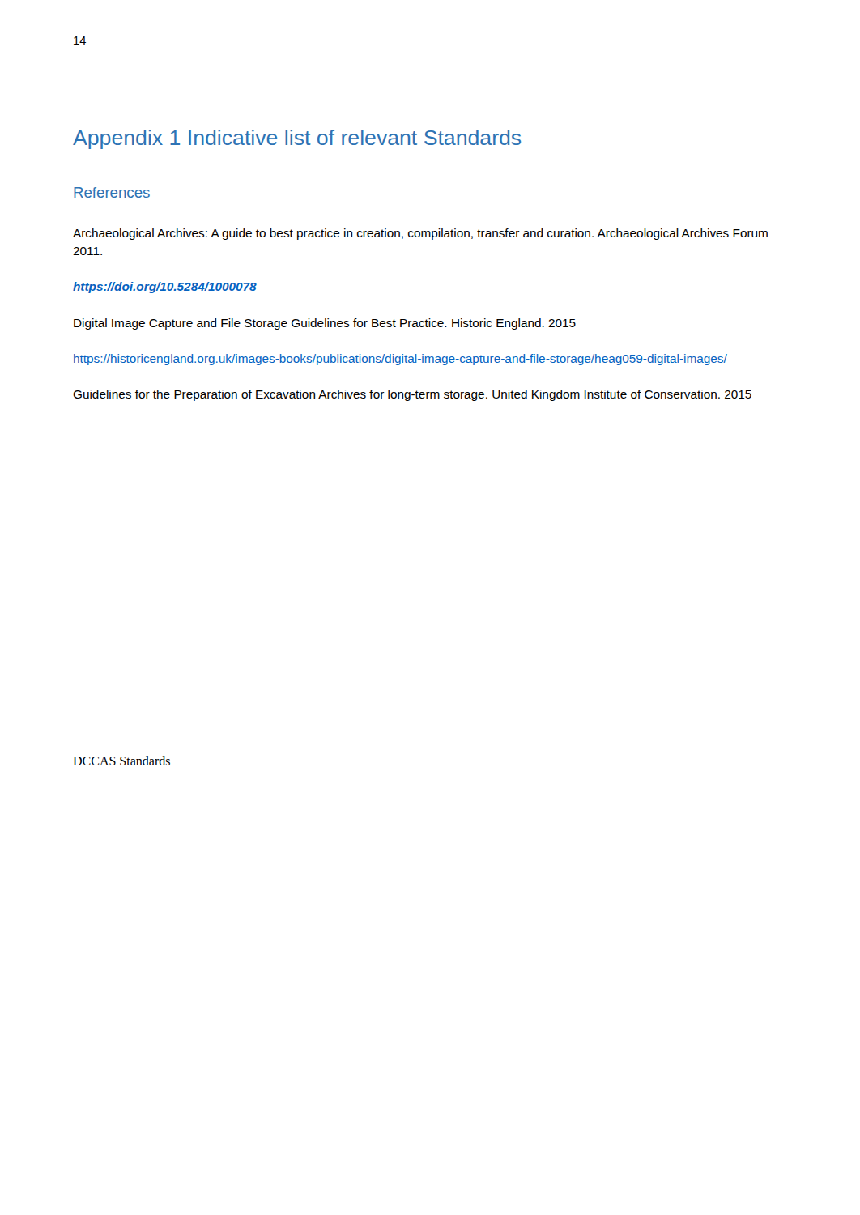14
Appendix 1 Indicative list of relevant Standards
References
Archaeological Archives: A guide to best practice in creation, compilation, transfer and curation. Archaeological Archives Forum 2011.
https://doi.org/10.5284/1000078
Digital Image Capture and File Storage Guidelines for Best Practice. Historic England. 2015
https://historicengland.org.uk/images-books/publications/digital-image-capture-and-file-storage/heag059-digital-images/
Guidelines for the Preparation of Excavation Archives for long-term storage. United Kingdom Institute of Conservation. 2015
DCCAS Standards